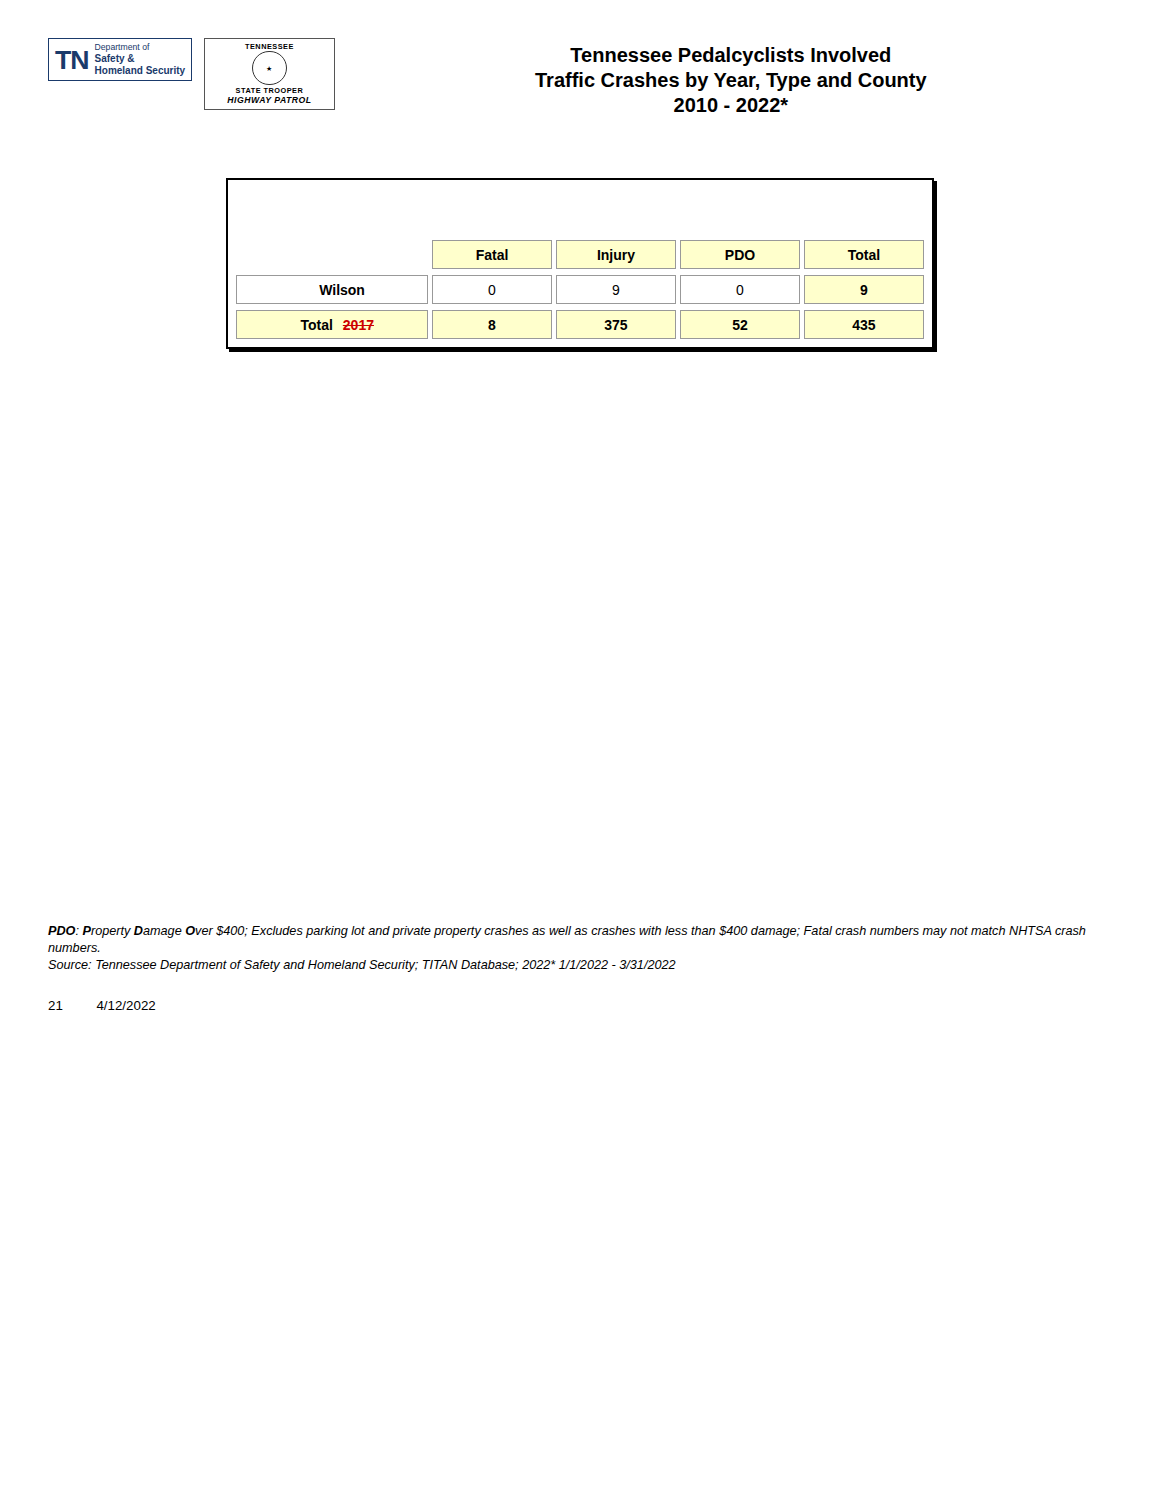TN
Department of Safety &
Homeland Security
TENNESSEE
★
STATE TROOPER
HIGHWAY PATROL
Tennessee Pedalcyclists Involved
Traffic Crashes by Year, Type and County
2010 - 2022*
| | Fatal | Injury | PDO | Total |
| --- | --- | --- | --- | --- |
| Wilson | 0 | 9 | 0 | 9 |
| Total 2017 | 8 | 375 | 52 | 435 |
PDO: Property Damage Over $400; Excludes parking lot and private property crashes as well as crashes with less than $400 damage; Fatal crash numbers may not match NHTSA crash numbers.
Source: Tennessee Department of Safety and Homeland Security; TITAN Database; 2022* 1/1/2022 - 3/31/2022
214/12/2022